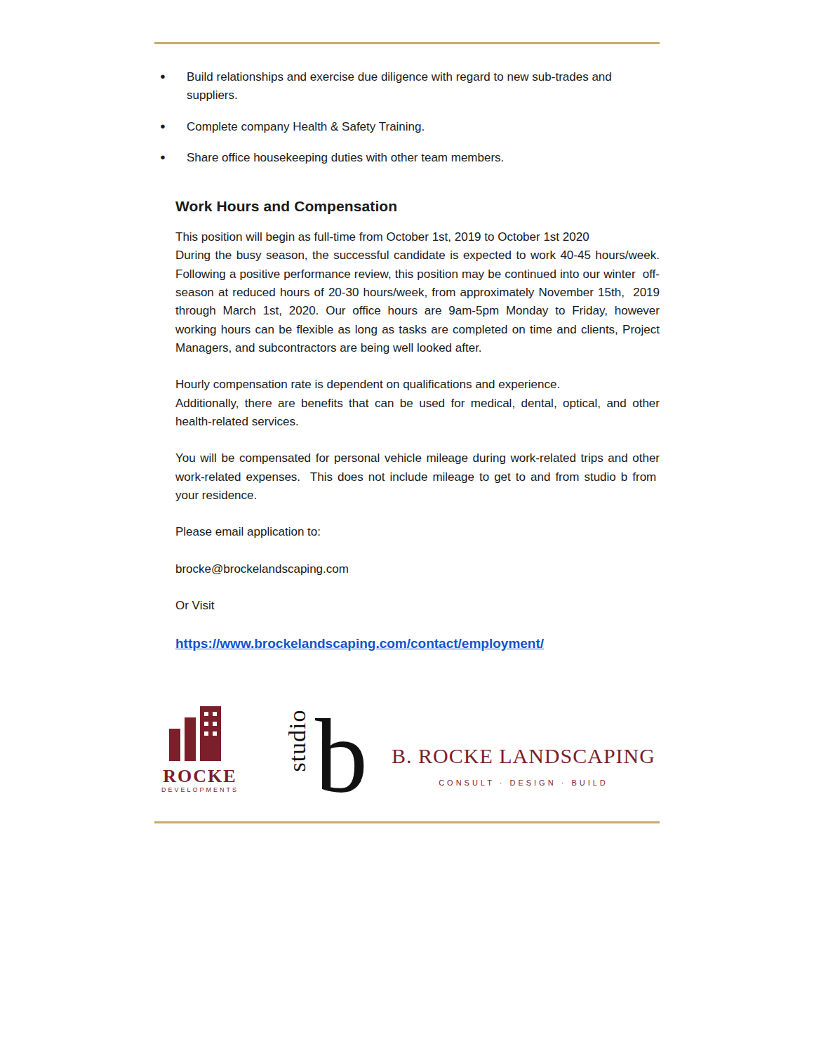Build relationships and exercise due diligence with regard to new sub-trades and suppliers.
Complete company Health & Safety Training.
Share office housekeeping duties with other team members.
Work Hours and Compensation
This position will begin as full-time from October 1st, 2019 to October 1st 2020
During the busy season, the successful candidate is expected to work 40-45 hours/week. Following a positive performance review, this position may be continued into our winter off-season at reduced hours of 20-30 hours/week, from approximately November 15th, 2019 through March 1st, 2020. Our office hours are 9am-5pm Monday to Friday, however working hours can be flexible as long as tasks are completed on time and clients, Project Managers, and subcontractors are being well looked after.
Hourly compensation rate is dependent on qualifications and experience.
Additionally, there are benefits that can be used for medical, dental, optical, and other health-related services.
You will be compensated for personal vehicle mileage during work-related trips and other work-related expenses. This does not include mileage to get to and from studio b from your residence.
Please email application to:
brocke@brockelandscaping.com
Or Visit
https://www.brockelandscaping.com/contact/employment/
ROCKE
DEVELOPMENTS
studio
b
B. ROCKE LANDSCAPING
CONSULT · DESIGN · BUILD